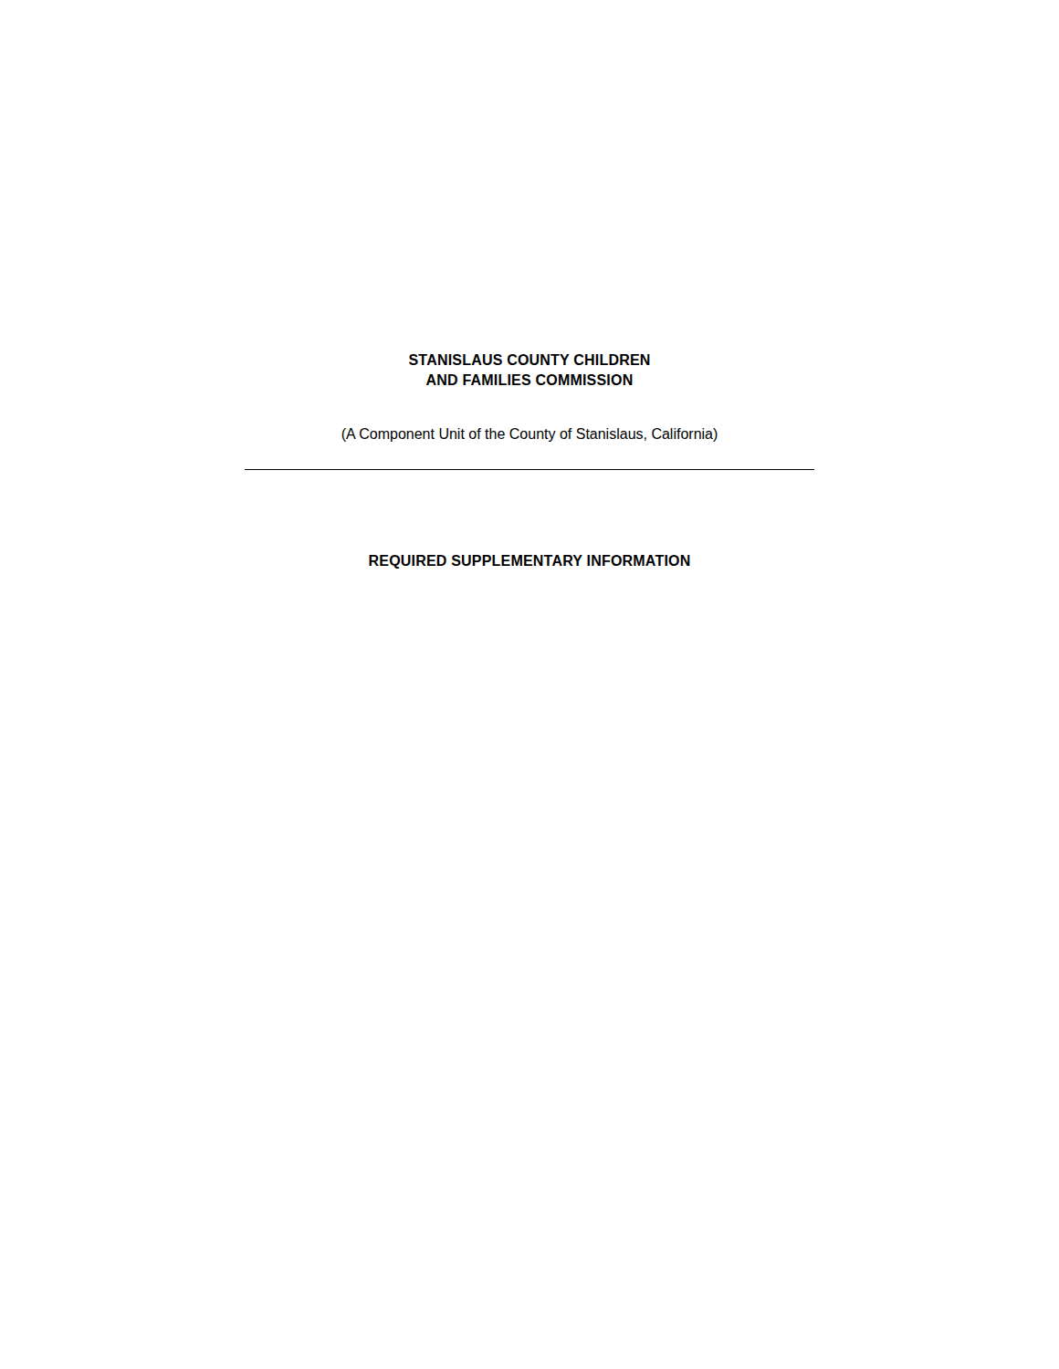STANISLAUS COUNTY CHILDREN
AND FAMILIES COMMISSION
(A Component Unit of the County of Stanislaus, California)
REQUIRED SUPPLEMENTARY INFORMATION